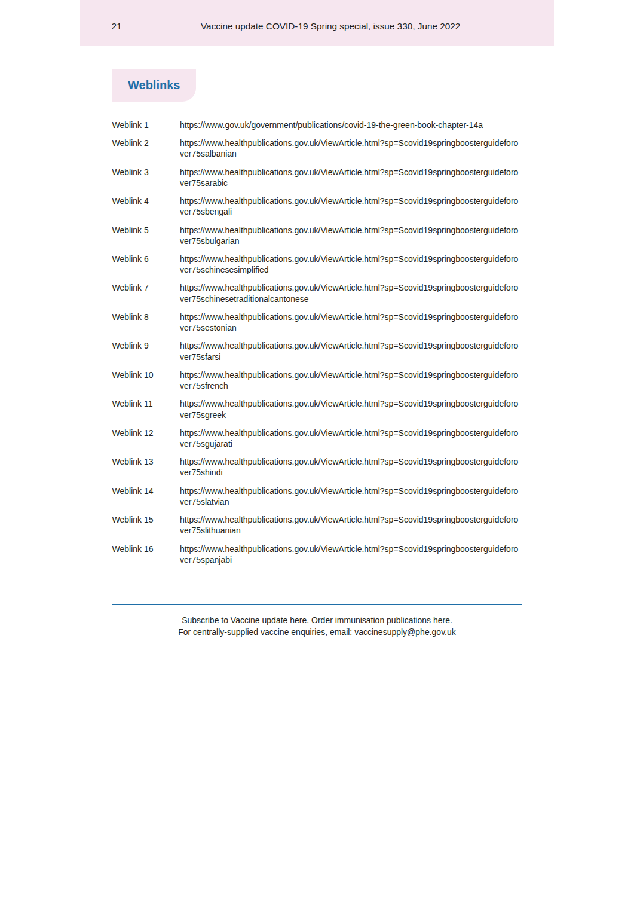21
Vaccine update COVID-19 Spring special, issue 330, June 2022
Weblinks
| Weblink 1 | https://www.gov.uk/government/publications/covid-19-the-green-book-chapter-14a |
| Weblink 2 | https://www.healthpublications.gov.uk/ViewArticle.html?sp=Scovid19springboosterguideforover75salbanian |
| Weblink 3 | https://www.healthpublications.gov.uk/ViewArticle.html?sp=Scovid19springboosterguideforover75sarabic |
| Weblink 4 | https://www.healthpublications.gov.uk/ViewArticle.html?sp=Scovid19springboosterguideforover75sbengali |
| Weblink 5 | https://www.healthpublications.gov.uk/ViewArticle.html?sp=Scovid19springboosterguideforover75sbulgarian |
| Weblink 6 | https://www.healthpublications.gov.uk/ViewArticle.html?sp=Scovid19springboosterguideforover75schinesesimplified |
| Weblink 7 | https://www.healthpublications.gov.uk/ViewArticle.html?sp=Scovid19springboosterguideforover75schinesetraditionalcantonese |
| Weblink 8 | https://www.healthpublications.gov.uk/ViewArticle.html?sp=Scovid19springboosterguideforover75sestonian |
| Weblink 9 | https://www.healthpublications.gov.uk/ViewArticle.html?sp=Scovid19springboosterguideforover75sfarsi |
| Weblink 10 | https://www.healthpublications.gov.uk/ViewArticle.html?sp=Scovid19springboosterguideforover75sfrench |
| Weblink 11 | https://www.healthpublications.gov.uk/ViewArticle.html?sp=Scovid19springboosterguideforover75sgreek |
| Weblink 12 | https://www.healthpublications.gov.uk/ViewArticle.html?sp=Scovid19springboosterguideforover75sgujarati |
| Weblink 13 | https://www.healthpublications.gov.uk/ViewArticle.html?sp=Scovid19springboosterguideforover75shindi |
| Weblink 14 | https://www.healthpublications.gov.uk/ViewArticle.html?sp=Scovid19springboosterguideforover75slatvian |
| Weblink 15 | https://www.healthpublications.gov.uk/ViewArticle.html?sp=Scovid19springboosterguideforover75slithuanian |
| Weblink 16 | https://www.healthpublications.gov.uk/ViewArticle.html?sp=Scovid19springboosterguideforover75spanjabi |
Subscribe to Vaccine update here. Order immunisation publications here.
For centrally-supplied vaccine enquiries, email: vaccinesupply@phe.gov.uk